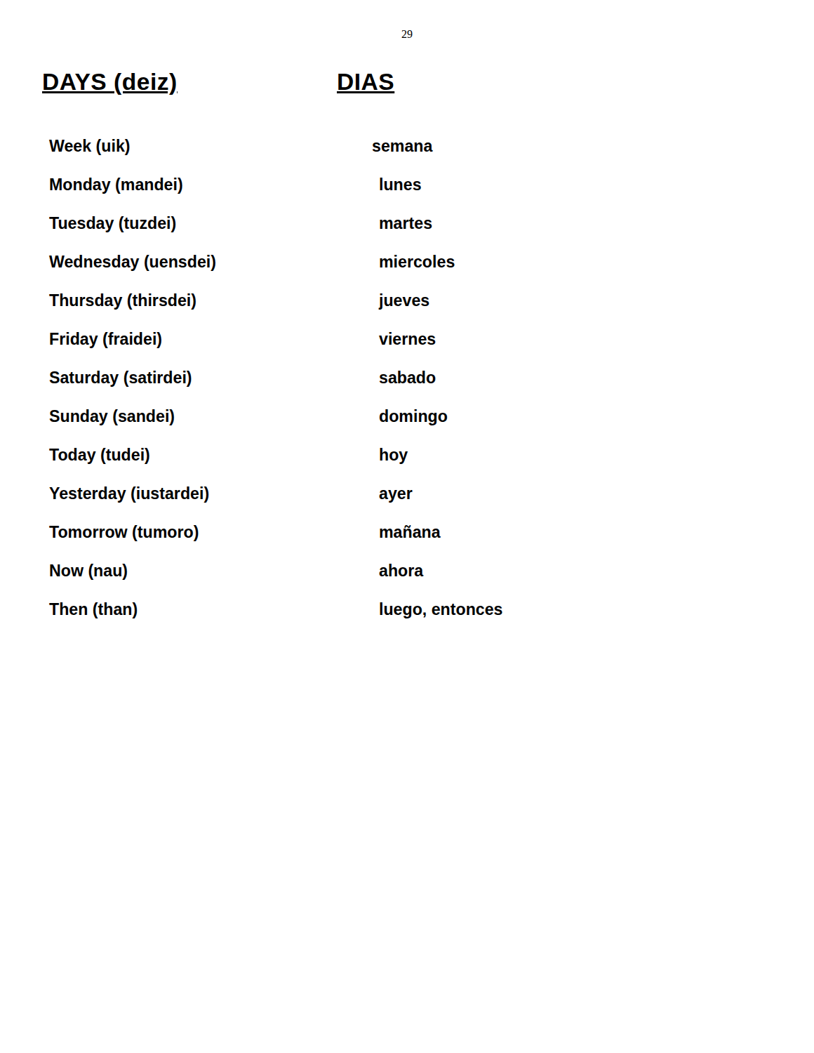29
DAYS (deiz) DIAS
| Week (uik) | semana |
| Monday (mandei) | lunes |
| Tuesday (tuzdei) | martes |
| Wednesday (uensdei) | miercoles |
| Thursday (thirsdei) | jueves |
| Friday (fraidei) | viernes |
| Saturday (satirdei) | sabado |
| Sunday (sandei) | domingo |
| Today (tudei) | hoy |
| Yesterday (iustardei) | ayer |
| Tomorrow (tumoro) | mañana |
| Now (nau) | ahora |
| Then (than) | luego, entonces |